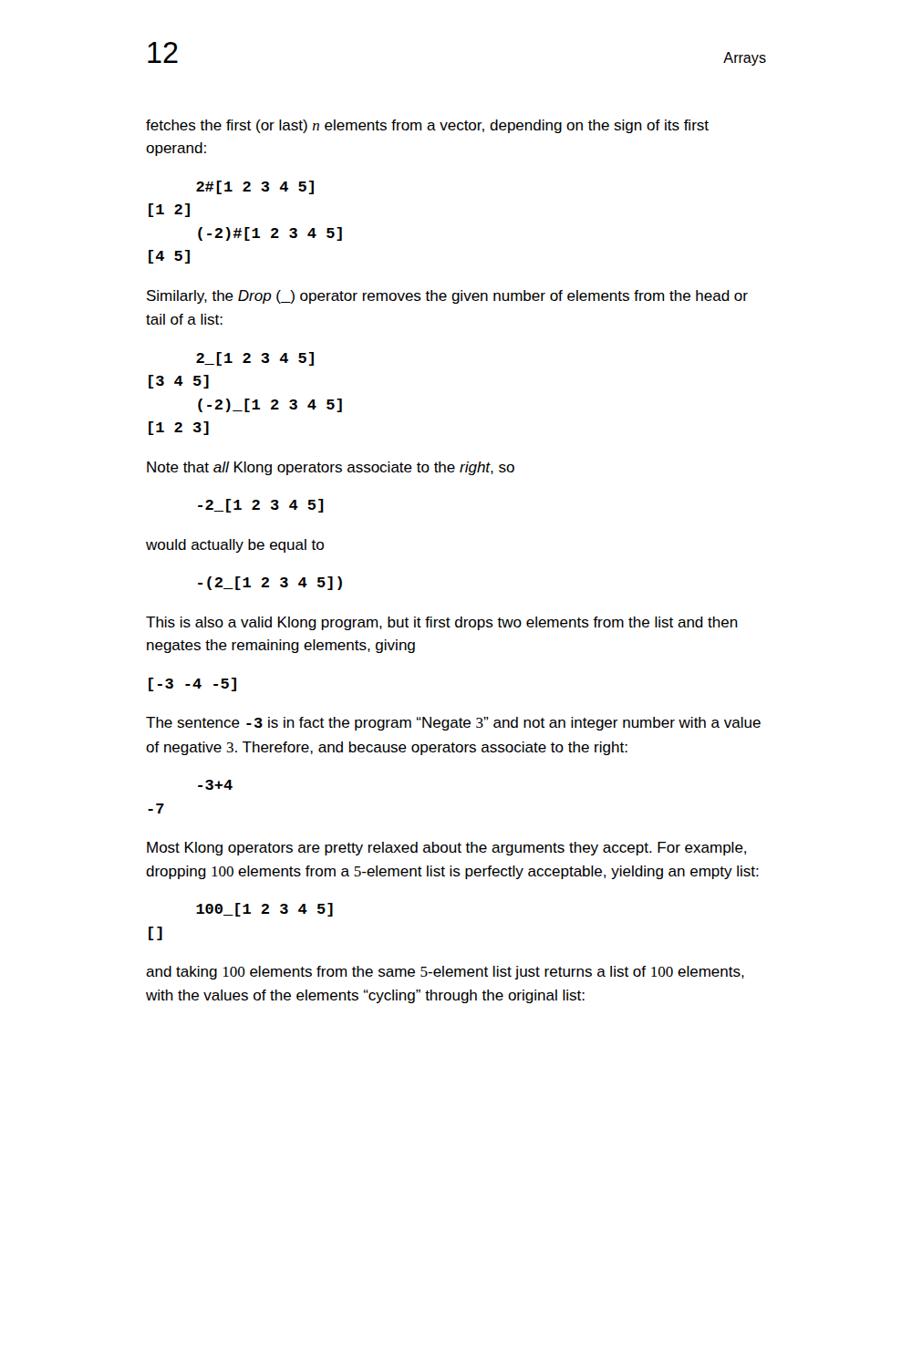12
Arrays
fetches the first (or last) n elements from a vector, depending on the sign of its first operand:
2#[1 2 3 4 5]
[1 2]
(-2)#[1 2 3 4 5]
[4 5]
Similarly, the Drop (_) operator removes the given number of elements from the head or tail of a list:
2_[1 2 3 4 5]
[3 4 5]
(-2)_[1 2 3 4 5]
[1 2 3]
Note that all Klong operators associate to the right, so
-2_[1 2 3 4 5]
would actually be equal to
-(2_[1 2 3 4 5])
This is also a valid Klong program, but it first drops two elements from the list and then negates the remaining elements, giving
[-3 -4 -5]
The sentence -3 is in fact the program “Negate 3” and not an integer number with a value of negative 3. Therefore, and because operators associate to the right:
-3+4
-7
Most Klong operators are pretty relaxed about the arguments they accept. For example, dropping 100 elements from a 5-element list is perfectly acceptable, yielding an empty list:
100_[1 2 3 4 5]
[]
and taking 100 elements from the same 5-element list just returns a list of 100 elements, with the values of the elements “cycling” through the original list: